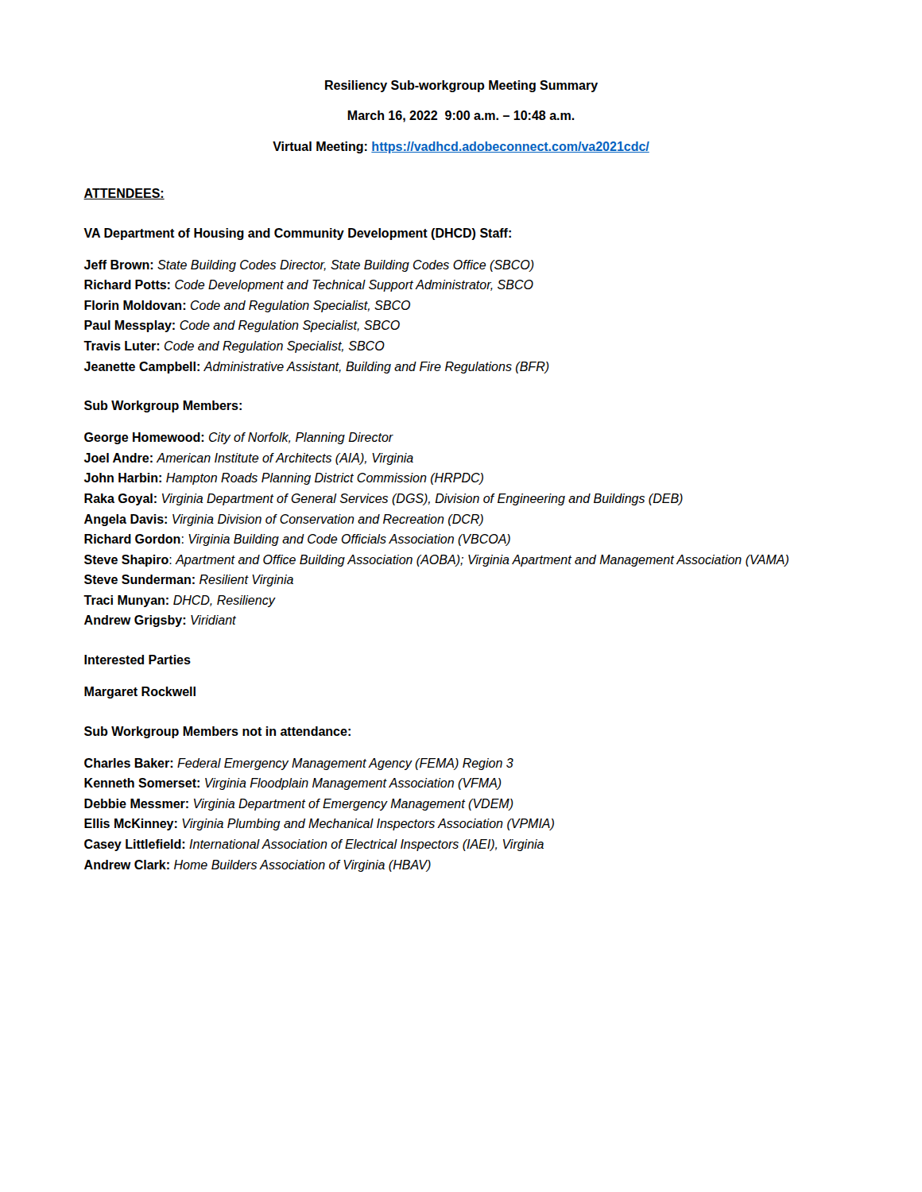Resiliency Sub-workgroup Meeting Summary March 16, 2022 9:00 a.m. – 10:48 a.m. Virtual Meeting: https://vadhcd.adobeconnect.com/va2021cdc/
ATTENDEES:
VA Department of Housing and Community Development (DHCD) Staff:
Jeff Brown: State Building Codes Director, State Building Codes Office (SBCO)
Richard Potts: Code Development and Technical Support Administrator, SBCO
Florin Moldovan: Code and Regulation Specialist, SBCO
Paul Messplay: Code and Regulation Specialist, SBCO
Travis Luter: Code and Regulation Specialist, SBCO
Jeanette Campbell: Administrative Assistant, Building and Fire Regulations (BFR)
Sub Workgroup Members:
George Homewood: City of Norfolk, Planning Director
Joel Andre: American Institute of Architects (AIA), Virginia
John Harbin: Hampton Roads Planning District Commission (HRPDC)
Raka Goyal: Virginia Department of General Services (DGS), Division of Engineering and Buildings (DEB)
Angela Davis: Virginia Division of Conservation and Recreation (DCR)
Richard Gordon: Virginia Building and Code Officials Association (VBCOA)
Steve Shapiro: Apartment and Office Building Association (AOBA); Virginia Apartment and Management Association (VAMA)
Steve Sunderman: Resilient Virginia
Traci Munyan: DHCD, Resiliency
Andrew Grigsby: Viridiant
Interested Parties
Margaret Rockwell
Sub Workgroup Members not in attendance:
Charles Baker: Federal Emergency Management Agency (FEMA) Region 3
Kenneth Somerset: Virginia Floodplain Management Association (VFMA)
Debbie Messmer: Virginia Department of Emergency Management (VDEM)
Ellis McKinney: Virginia Plumbing and Mechanical Inspectors Association (VPMIA)
Casey Littlefield: International Association of Electrical Inspectors (IAEI), Virginia
Andrew Clark: Home Builders Association of Virginia (HBAV)